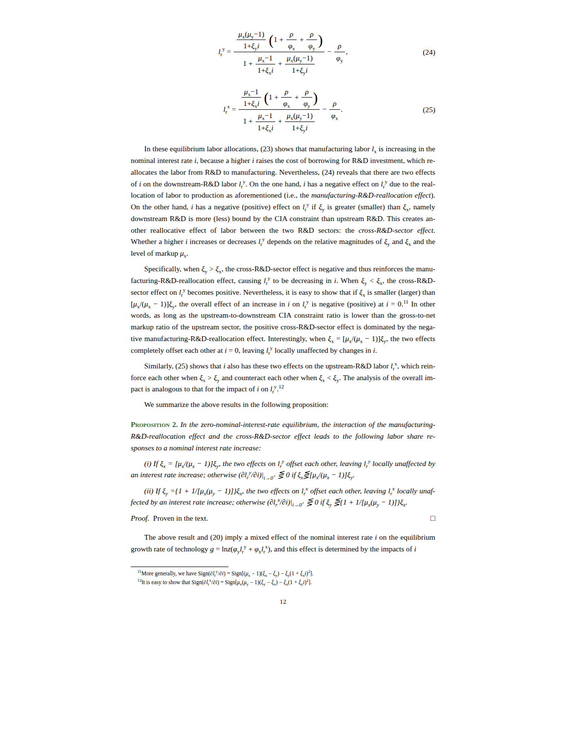lry = μx(μy−1) 1+ξyi (1 + ρφx + ρφy) 1 + μx−11+ξxi + μx(μy−1) 1+ξyi − ρφy,
(24)
lrx = μx−11+ξxi (1 + ρφx + ρφy) 1 + μx−11+ξxi + μx(μy−1) 1+ξyi − ρφx.
(25)
In these equilibrium labor allocations, (23) shows that manufacturing labor lx is increasing in the nominal interest rate i, because a higher i raises the cost of borrowing for R&D investment, which reallocates the labor from R&D to manufacturing. Nevertheless, (24) reveals that there are two effects of i on the downstream-R&D labor lry. On the one hand, i has a negative effect on lry due to the reallocation of labor to production as aforementioned (i.e., the manufacturing-R&D-reallocation effect). On the other hand, i has a negative (positive) effect on lry if ξy is greater (smaller) than ξx, namely downstream R&D is more (less) bound by the CIA constraint than upstream R&D. This creates another reallocative effect of labor between the two R&D sectors: the cross-R&D-sector effect. Whether a higher i increases or decreases lry depends on the relative magnitudes of ξy and ξx and the level of markup μx.
Specifically, when ξy > ξx, the cross-R&D-sector effect is negative and thus reinforces the manufacturing-R&D-reallocation effect, causing lry to be decreasing in i. When ξy < ξx, the cross-R&D-sector effect on lry becomes positive. Nevertheless, it is easy to show that if ξx is smaller (larger) than [μx/(μx − 1)]ξy, the overall effect of an increase in i on lry is negative (positive) at i = 0.11 In other words, as long as the upstream-to-downstream CIA constraint ratio is lower than the gross-to-net markup ratio of the upstream sector, the positive cross-R&D-sector effect is dominated by the negative manufacturing-R&D-reallocation effect. Interestingly, when ξx = [μx/(μx − 1)]ξy, the two effects completely offset each other at i = 0, leaving lry locally unaffected by changes in i.
Similarly, (25) shows that i also has these two effects on the upstream-R&D labor lrx, which reinforce each other when ξx > ξy and counteract each other when ξx < ξy. The analysis of the overall impact is analogous to that for the impact of i on lry.12
We summarize the above results in the following proposition:
Proposition 2. In the zero-nominal-interest-rate equilibrium, the interaction of the manufacturing-R&D-reallocation effect and the cross-R&D-sector effect leads to the following labor share responses to a nominal interest rate increase:
(i) If ξx = [μx/(μx − 1)]ξy, the two effects on lry offset each other, leaving lry locally unaffected by an interest rate increase; otherwise (∂lry/∂i)|i→0+ ⋚ 0 if ξx⋚[μx/(μx − 1)]ξy.
(ii) If ξy ={1 + 1/[μx(μy − 1)]}ξx, the two effects on lrx offset each other, leaving lrx locally unaffected by an interest rate increase; otherwise (∂lrx/∂i)|i→0+ ⋚ 0 if ξy ⋚{1 + 1/[μx(μy − 1)]}ξx.
Proof. Proven in the text. □
The above result and (20) imply a mixed effect of the nominal interest rate i on the equilibrium growth rate of technology g = lnz(φylry + φxlrx), and this effect is determined by the impacts of i
11More generally, we have Sign(∂lry/∂i) = Sign[(μx − 1)(ξx − ξy) − ξy(1 + ξxi)2].
12It is easy to show that Sign(∂lrx/∂i) = Sign[μx(μy − 1)(ξy − ξx) − ξx(1 + ξyi)2].
12